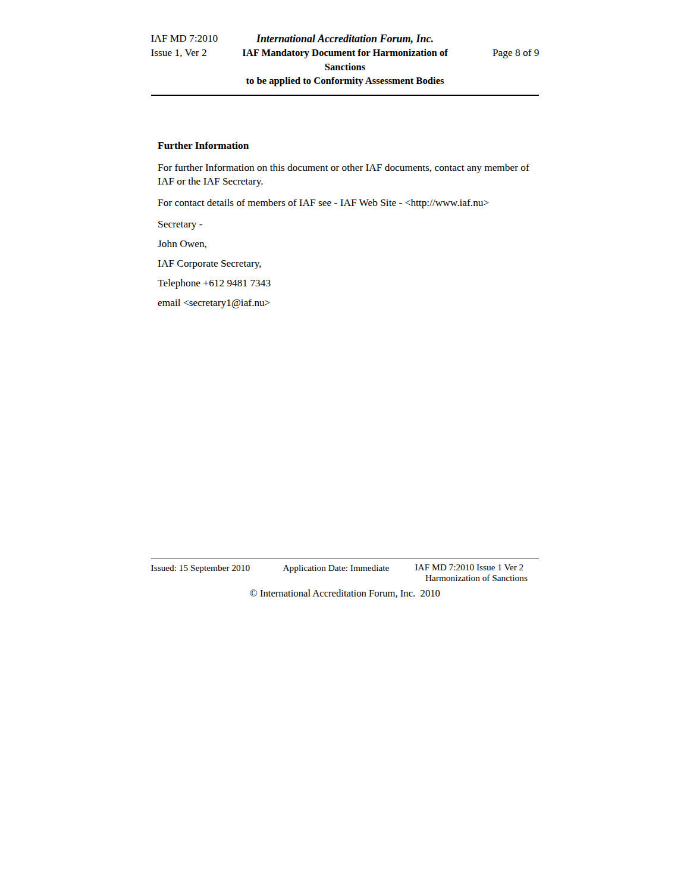| IAF MD 7:2010 | International Accreditation Forum, Inc. | |
| Issue 1, Ver 2 | IAF Mandatory Document for Harmonization of Sanctions to be applied to Conformity Assessment Bodies | Page 8 of 9 |
Further Information
For further Information on this document or other IAF documents, contact any member of IAF or the IAF Secretary.
For contact details of members of IAF see - IAF Web Site - <http://www.iaf.nu>
Secretary -
John Owen,
IAF Corporate Secretary,
Telephone +612 9481 7343
email <secretary1@iaf.nu>
| Issued: 15 September 2010 | Application Date: Immediate | IAF MD 7:2010 Issue 1 Ver 2 Harmonization of Sanctions |
© International Accreditation Forum, Inc. 2010